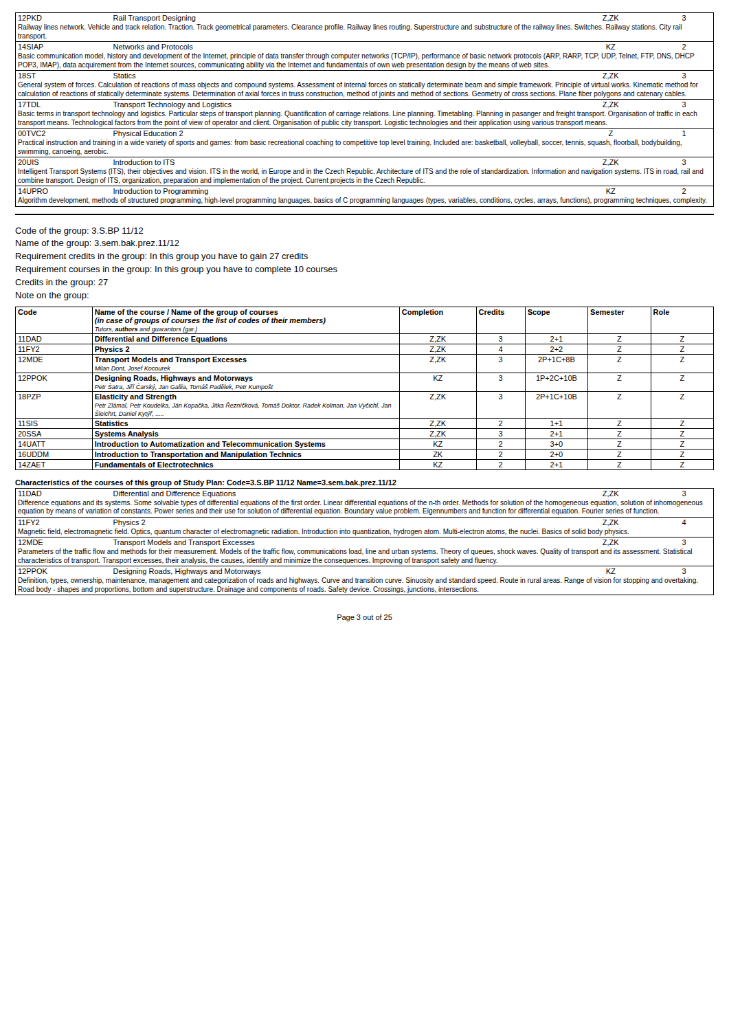| 12PKD | Rail Transport Designing | Z,ZK | 3 |
| Railway lines network. Vehicle and track relation. Traction. Track geometrical parameters. Clearance profile. Railway lines routing. Superstructure and substructure of the railway lines. Switches. Railway stations. City rail transport. |
| 14SIAP | Networks and Protocols | KZ | 2 |
| Basic communication model, history and development of the Internet, principle of data transfer through computer networks (TCP/IP), performance of basic network protocols (ARP, RARP, TCP, UDP, Telnet, FTP, DNS, DHCP POP3, IMAP), data acquirement from the Internet sources, communicating ability via the Internet and fundamentals of own web presentation design by the means of web sites. |
| 18ST | Statics | Z,ZK | 3 |
| General system of forces. Calculation of reactions of mass objects and compound systems. Assessment of internal forces on statically determinate beam and simple framework. Principle of virtual works. Kinematic method for calculation of reactions of statically determinate systems. Determination of axial forces in truss construction, method of joints and method of sections. Geometry of cross sections. Plane fiber polygons and catenary cables. |
| 17TDL | Transport Technology and Logistics | Z,ZK | 3 |
| Basic terms in transport technology and logistics. Particular steps of transport planning. Quantification of carriage relations. Line planning. Timetabling. Planning in pasanger and freight transport. Organisation of traffic in each transport means. Technological factors from the point of view of operator and client. Organisation of public city transport. Logistic technologies and their application using various transport means. |
| 00TVC2 | Physical Education 2 | Z | 1 |
| Practical instruction and training in a wide variety of sports and games: from basic recreational coaching to competitive top level training. Included are: basketball, volleyball, soccer, tennis, squash, floorball, bodybuilding, swimming, canoeing, aerobic. |
| 20UIS | Introduction to ITS | Z,ZK | 3 |
| Intelligent Transport Systems (ITS), their objectives and vision. ITS in the world, in Europe and in the Czech Republic. Architecture of ITS and the role of standardization. Information and navigation systems. ITS in road, rail and combine transport. Design of ITS, organization, preparation and implementation of the project. Current projects in the Czech Republic. |
| 14UPRO | Introduction to Programming | KZ | 2 |
| Algorithm development, methods of structured programming, high-level programming languages, basics of C programming languages (types, variables, conditions, cycles, arrays, functions), programming techniques, complexity. |
Code of the group: 3.S.BP 11/12
Name of the group: 3.sem.bak.prez.11/12
Requirement credits in the group: In this group you have to gain 27 credits
Requirement courses in the group: In this group you have to complete 10 courses
Credits in the group: 27
Note on the group:
| Code | Name of the course / Name of the group of courses (in case of groups of courses the list of codes of their members) Tutors, authors and guarantors (gar.) | Completion | Credits | Scope | Semester | Role |
| --- | --- | --- | --- | --- | --- | --- |
| 11DAD | Differential and Difference Equations | Z,ZK | 3 | 2+1 | Z | Z |
| 11FY2 | Physics 2 | Z,ZK | 4 | 2+2 | Z | Z |
| 12MDE | Transport Models and Transport Excesses Milan Dont, Josef Kocourek | Z,ZK | 3 | 2P+1C+8B | Z | Z |
| 12PPOK | Designing Roads, Highways and Motorways Petr Šatra, Jiří Čarský, Jan Gallia, Tomáš Padělek, Petr Kumpošt | KZ | 3 | 1P+2C+10B | Z | Z |
| 18PZP | Elasticity and Strength Petr Zlámal, Petr Koudelka, Ján Kopačka, Jitka Řezníčková, Tomáš Doktor, Radek Kolman, Jan Vyčichl, Jan Šleichrt, Daniel Kytýř, ..... | Z,ZK | 3 | 2P+1C+10B | Z | Z |
| 11SIS | Statistics | Z,ZK | 2 | 1+1 | Z | Z |
| 20SSA | Systems Analysis | Z,ZK | 3 | 2+1 | Z | Z |
| 14UATT | Introduction to Automatization and Telecommunication Systems | KZ | 2 | 3+0 | Z | Z |
| 16UDDM | Introduction to Transportation and Manipulation Technics | ZK | 2 | 2+0 | Z | Z |
| 14ZAET | Fundamentals of Electrotechnics | KZ | 2 | 2+1 | Z | Z |
Characteristics of the courses of this group of Study Plan: Code=3.S.BP 11/12 Name=3.sem.bak.prez.11/12
| 11DAD | Differential and Difference Equations | Z,ZK | 3 |
| Difference equations and its systems. Some solvable types of differential equations of the first order. Linear differential equations of the n-th order. Methods for solution of the homogeneous equation, solution of inhomogeneous equation by means of variation of constants. Power series and their use for solution of differential equation. Boundary value problem. Eigennumbers and function for differential equation. Fourier series of function. |
| 11FY2 | Physics 2 | Z,ZK | 4 |
| Magnetic field, electromagnetic field. Optics, quantum character of electromagnetic radiation. Introduction into quantization, hydrogen atom. Multi-electron atoms, the nuclei. Basics of solid body physics. |
| 12MDE | Transport Models and Transport Excesses | Z,ZK | 3 |
| Parameters of the traffic flow and methods for their measurement. Models of the traffic flow, communications load, line and urban systems. Theory of queues, shock waves. Quality of transport and its assessment. Statistical characteristics of transport. Transport excesses, their analysis, the causes, identify and minimize the consequences. Improving of transport safety and fluency. |
| 12PPOK | Designing Roads, Highways and Motorways | KZ | 3 |
| Definition, types, ownership, maintenance, management and categorization of roads and highways. Curve and transition curve. Sinuosity and standard speed. Route in rural areas. Range of vision for stopping and overtaking. Road body - shapes and proportions, bottom and superstructure. Drainage and components of roads. Safety device. Crossings, junctions, intersections. |
Page 3 out of 25